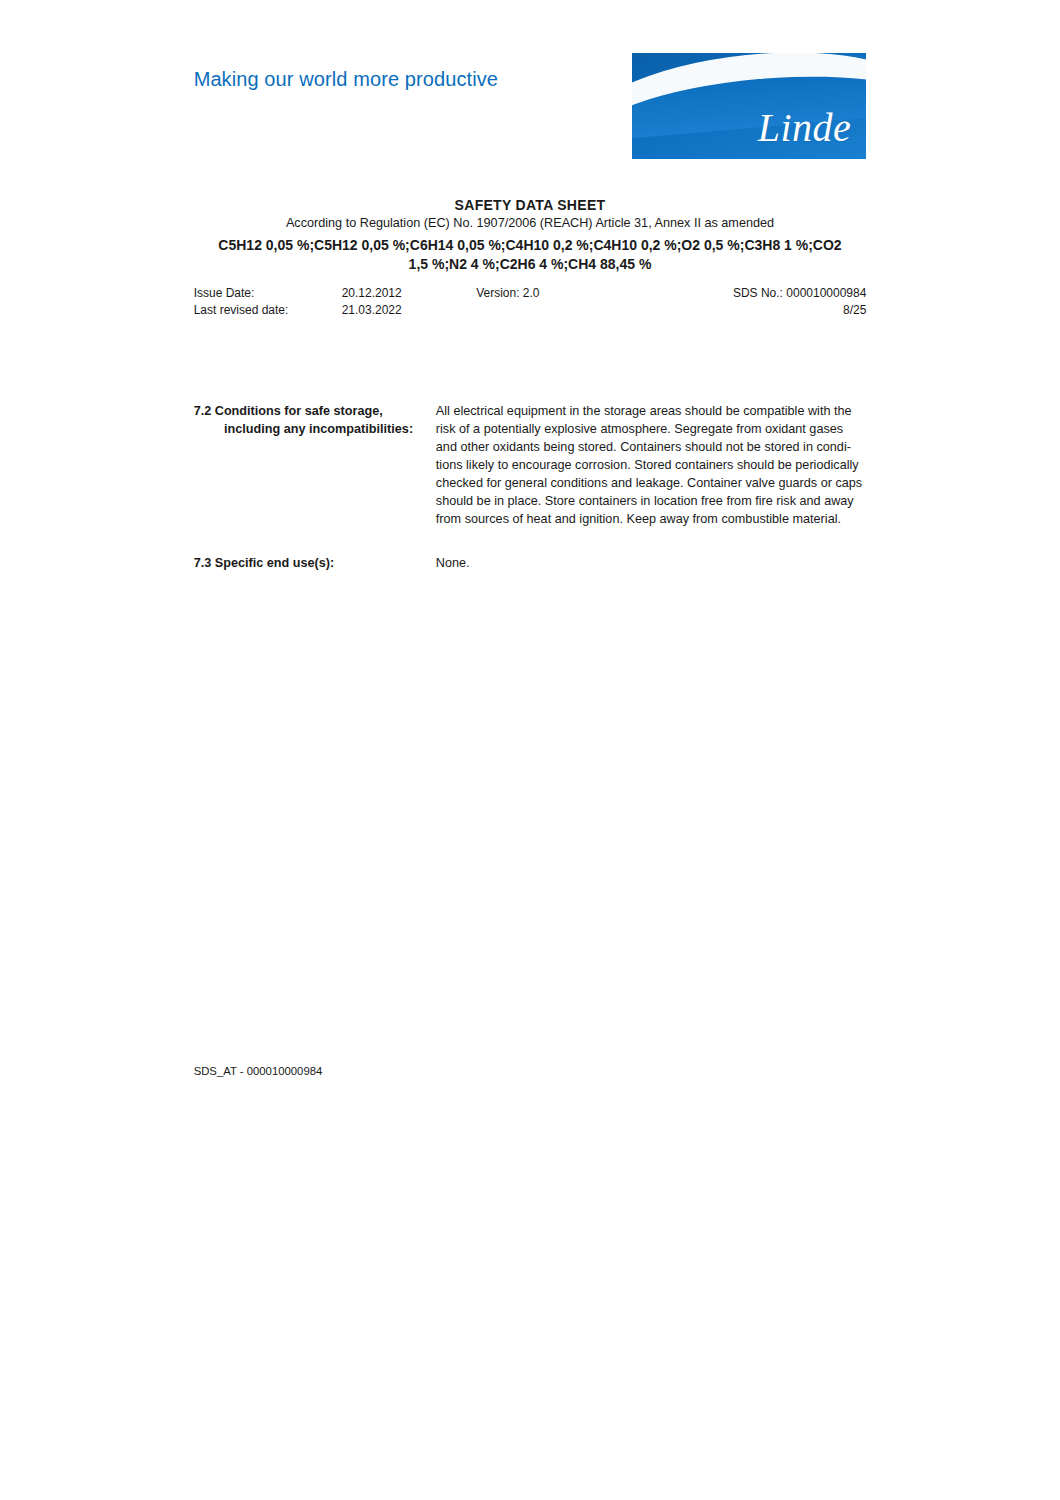Making our world more productive
Linde
SAFETY DATA SHEET
According to Regulation (EC) No. 1907/2006 (REACH) Article 31, Annex II as amended
C5H12 0,05 %;C5H12 0,05 %;C6H14 0,05 %;C4H10 0,2 %;C4H10 0,2 %;O2 0,5 %;C3H8 1 %;CO2 1,5 %;N2 4 %;C2H6 4 %;CH4 88,45 %
| Issue Date: | 20.12.2012 | Version: 2.0 | SDS No.: 000010000984 |
| Last revised date: | 21.03.2022 | | 8/25 |
7.2 Conditions for safe storage, including any incompatibilities:
All electrical equipment in the storage areas should be compatible with the risk of a potentially explosive atmosphere. Segregate from oxidant gases and other oxidants being stored. Containers should not be stored in conditions likely to encourage corrosion. Stored containers should be periodically checked for general conditions and leakage. Container valve guards or caps should be in place. Store containers in location free from fire risk and away from sources of heat and ignition. Keep away from combustible material.
7.3 Specific end use(s):
None.
SDS_AT - 000010000984